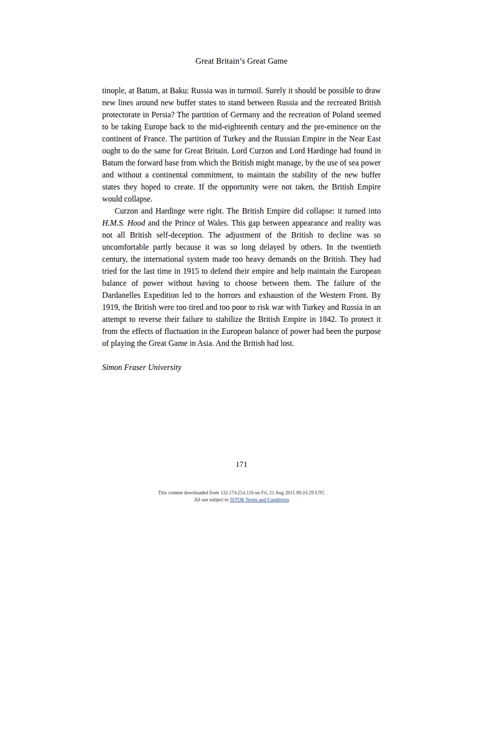Great Britain’s Great Game
tinople, at Batum, at Baku: Russia was in turmoil. Surely it should be possible to draw new lines around new buffer states to stand between Russia and the recreated British protectorate in Persia? The partition of Germany and the recreation of Poland seemed to be taking Europe back to the mid-eighteenth century and the pre-eminence on the continent of France. The partition of Turkey and the Russian Empire in the Near East ought to do the same for Great Britain. Lord Curzon and Lord Hardinge had found in Batum the forward base from which the British might manage, by the use of sea power and without a continental commitment, to maintain the stability of the new buffer states they hoped to create. If the opportunity were not taken, the British Empire would collapse.
Curzon and Hardinge were right. The British Empire did collapse: it turned into H.M.S. Hood and the Prince of Wales. This gap between appearance and reality was not all British self-deception. The adjustment of the British to decline was so uncomfortable partly because it was so long delayed by others. In the twentieth century, the international system made too heavy demands on the British. They had tried for the last time in 1915 to defend their empire and help maintain the European balance of power without having to choose between them. The failure of the Dardanelles Expedition led to the horrors and exhaustion of the Western Front. By 1919, the British were too tired and too poor to risk war with Turkey and Russia in an attempt to reverse their failure to stabilize the British Empire in 1842. To protect it from the effects of fluctuation in the European balance of power had been the purpose of playing the Great Game in Asia. And the British had lost.
Simon Fraser University
171
This content downloaded from 132.174.254.116 on Fri, 21 Aug 2015 00:24:29 UTC
All use subject to JSTOR Terms and Conditions